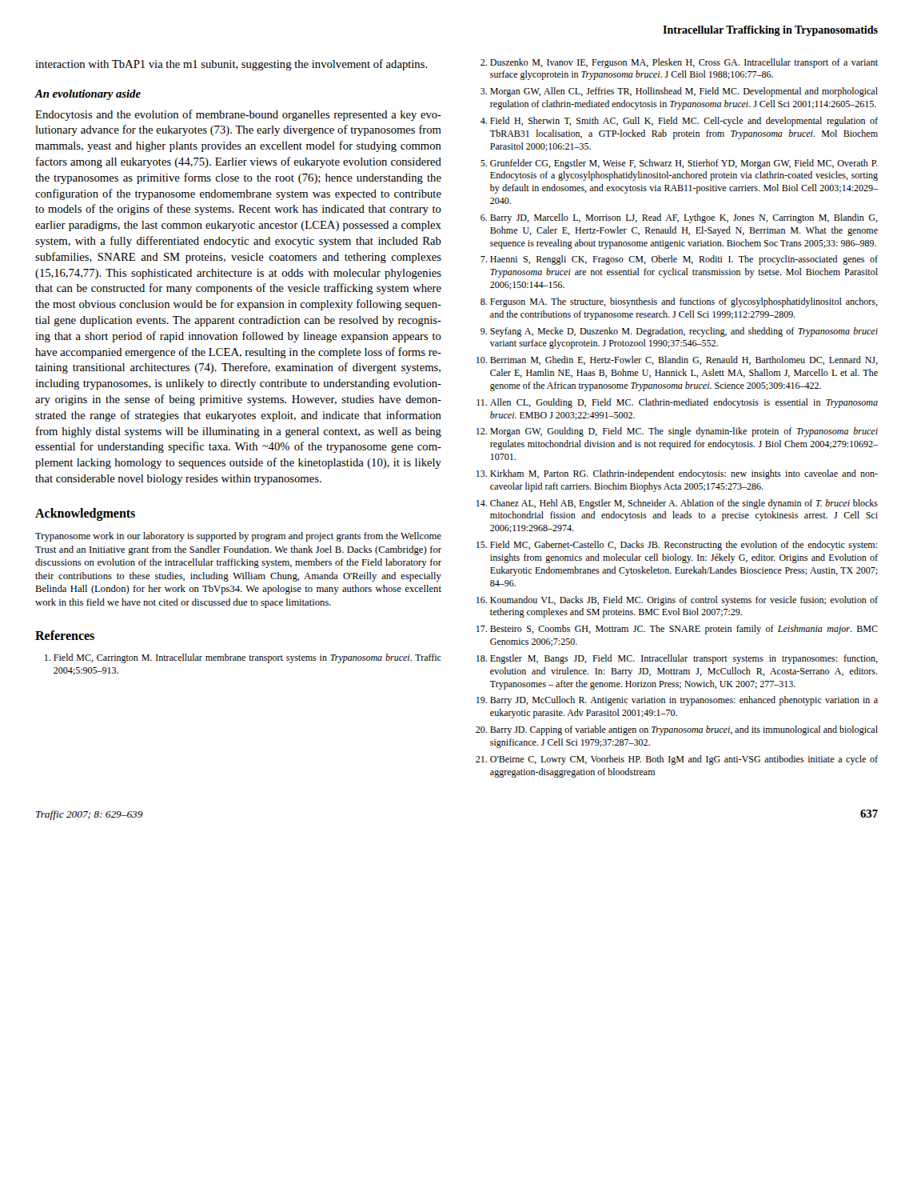Intracellular Trafficking in Trypanosomatids
interaction with TbAP1 via the m1 subunit, suggesting the involvement of adaptins.
An evolutionary aside
Endocytosis and the evolution of membrane-bound organelles represented a key evolutionary advance for the eukaryotes (73). The early divergence of trypanosomes from mammals, yeast and higher plants provides an excellent model for studying common factors among all eukaryotes (44,75). Earlier views of eukaryote evolution considered the trypanosomes as primitive forms close to the root (76); hence understanding the configuration of the trypanosome endomembrane system was expected to contribute to models of the origins of these systems. Recent work has indicated that contrary to earlier paradigms, the last common eukaryotic ancestor (LCEA) possessed a complex system, with a fully differentiated endocytic and exocytic system that included Rab subfamilies, SNARE and SM proteins, vesicle coatomers and tethering complexes (15,16,74,77). This sophisticated architecture is at odds with molecular phylogenies that can be constructed for many components of the vesicle trafficking system where the most obvious conclusion would be for expansion in complexity following sequential gene duplication events. The apparent contradiction can be resolved by recognising that a short period of rapid innovation followed by lineage expansion appears to have accompanied emergence of the LCEA, resulting in the complete loss of forms retaining transitional architectures (74). Therefore, examination of divergent systems, including trypanosomes, is unlikely to directly contribute to understanding evolutionary origins in the sense of being primitive systems. However, studies have demonstrated the range of strategies that eukaryotes exploit, and indicate that information from highly distal systems will be illuminating in a general context, as well as being essential for understanding specific taxa. With ~40% of the trypanosome gene complement lacking homology to sequences outside of the kinetoplastida (10), it is likely that considerable novel biology resides within trypanosomes.
Acknowledgments
Trypanosome work in our laboratory is supported by program and project grants from the Wellcome Trust and an Initiative grant from the Sandler Foundation. We thank Joel B. Dacks (Cambridge) for discussions on evolution of the intracellular trafficking system, members of the Field laboratory for their contributions to these studies, including William Chung, Amanda O'Reilly and especially Belinda Hall (London) for her work on TbVps34. We apologise to many authors whose excellent work in this field we have not cited or discussed due to space limitations.
References
Field MC, Carrington M. Intracellular membrane transport systems in Trypanosoma brucei. Traffic 2004;5:905–913.
Duszenko M, Ivanov IE, Ferguson MA, Plesken H, Cross GA. Intracellular transport of a variant surface glycoprotein in Trypanosoma brucei. J Cell Biol 1988;106:77–86.
Morgan GW, Allen CL, Jeffries TR, Hollinshead M, Field MC. Developmental and morphological regulation of clathrin-mediated endocytosis in Trypanosoma brucei. J Cell Sci 2001;114:2605–2615.
Field H, Sherwin T, Smith AC, Gull K, Field MC. Cell-cycle and developmental regulation of TbRAB31 localisation, a GTP-locked Rab protein from Trypanosoma brucei. Mol Biochem Parasitol 2000;106:21–35.
Grunfelder CG, Engstler M, Weise F, Schwarz H, Stierhof YD, Morgan GW, Field MC, Overath P. Endocytosis of a glycosylphosphatidylinositol-anchored protein via clathrin-coated vesicles, sorting by default in endosomes, and exocytosis via RAB11-positive carriers. Mol Biol Cell 2003;14:2029–2040.
Barry JD, Marcello L, Morrison LJ, Read AF, Lythgoe K, Jones N, Carrington M, Blandin G, Bohme U, Caler E, Hertz-Fowler C, Renauld H, El-Sayed N, Berriman M. What the genome sequence is revealing about trypanosome antigenic variation. Biochem Soc Trans 2005;33: 986–989.
Haenni S, Renggli CK, Fragoso CM, Oberle M, Roditi I. The procyclin-associated genes of Trypanosoma brucei are not essential for cyclical transmission by tsetse. Mol Biochem Parasitol 2006;150:144–156.
Ferguson MA. The structure, biosynthesis and functions of glycosylphosphatidylinositol anchors, and the contributions of trypanosome research. J Cell Sci 1999;112:2799–2809.
Seyfang A, Mecke D, Duszenko M. Degradation, recycling, and shedding of Trypanosoma brucei variant surface glycoprotein. J Protozool 1990;37:546–552.
Berriman M, Ghedin E, Hertz-Fowler C, Blandin G, Renauld H, Bartholomeu DC, Lennard NJ, Caler E, Hamlin NE, Haas B, Bohme U, Hannick L, Aslett MA, Shallom J, Marcello L et al. The genome of the African trypanosome Trypanosoma brucei. Science 2005;309:416–422.
Allen CL, Goulding D, Field MC. Clathrin-mediated endocytosis is essential in Trypanosoma brucei. EMBO J 2003;22:4991–5002.
Morgan GW, Goulding D, Field MC. The single dynamin-like protein of Trypanosoma brucei regulates mitochondrial division and is not required for endocytosis. J Biol Chem 2004;279:10692–10701.
Kirkham M, Parton RG. Clathrin-independent endocytosis: new insights into caveolae and non-caveolar lipid raft carriers. Biochim Biophys Acta 2005;1745:273–286.
Chanez AL, Hehl AB, Engstler M, Schneider A. Ablation of the single dynamin of T. brucei blocks mitochondrial fission and endocytosis and leads to a precise cytokinesis arrest. J Cell Sci 2006;119:2968–2974.
Field MC, Gabernet-Castello C, Dacks JB. Reconstructing the evolution of the endocytic system: insights from genomics and molecular cell biology. In: Jékely G, editor. Origins and Evolution of Eukaryotic Endomembranes and Cytoskeleton. Eurekah/Landes Bioscience Press; Austin, TX 2007; 84–96.
Koumandou VL, Dacks JB, Field MC. Origins of control systems for vesicle fusion; evolution of tethering complexes and SM proteins. BMC Evol Biol 2007;7:29.
Besteiro S, Coombs GH, Mottram JC. The SNARE protein family of Leishmania major. BMC Genomics 2006;7:250.
Engstler M, Bangs JD, Field MC. Intracellular transport systems in trypanosomes: function, evolution and virulence. In: Barry JD, Mottram J, McCulloch R, Acosta-Serrano A, editors. Trypanosomes – after the genome. Horizon Press; Nowich, UK 2007; 277–313.
Barry JD, McCulloch R. Antigenic variation in trypanosomes: enhanced phenotypic variation in a eukaryotic parasite. Adv Parasitol 2001;49:1–70.
Barry JD. Capping of variable antigen on Trypanosoma brucei, and its immunological and biological significance. J Cell Sci 1979;37:287–302.
O'Beirne C, Lowry CM, Voorheis HP. Both IgM and IgG anti-VSG antibodies initiate a cycle of aggregation-disaggregation of bloodstream
Traffic 2007; 8: 629–639
637